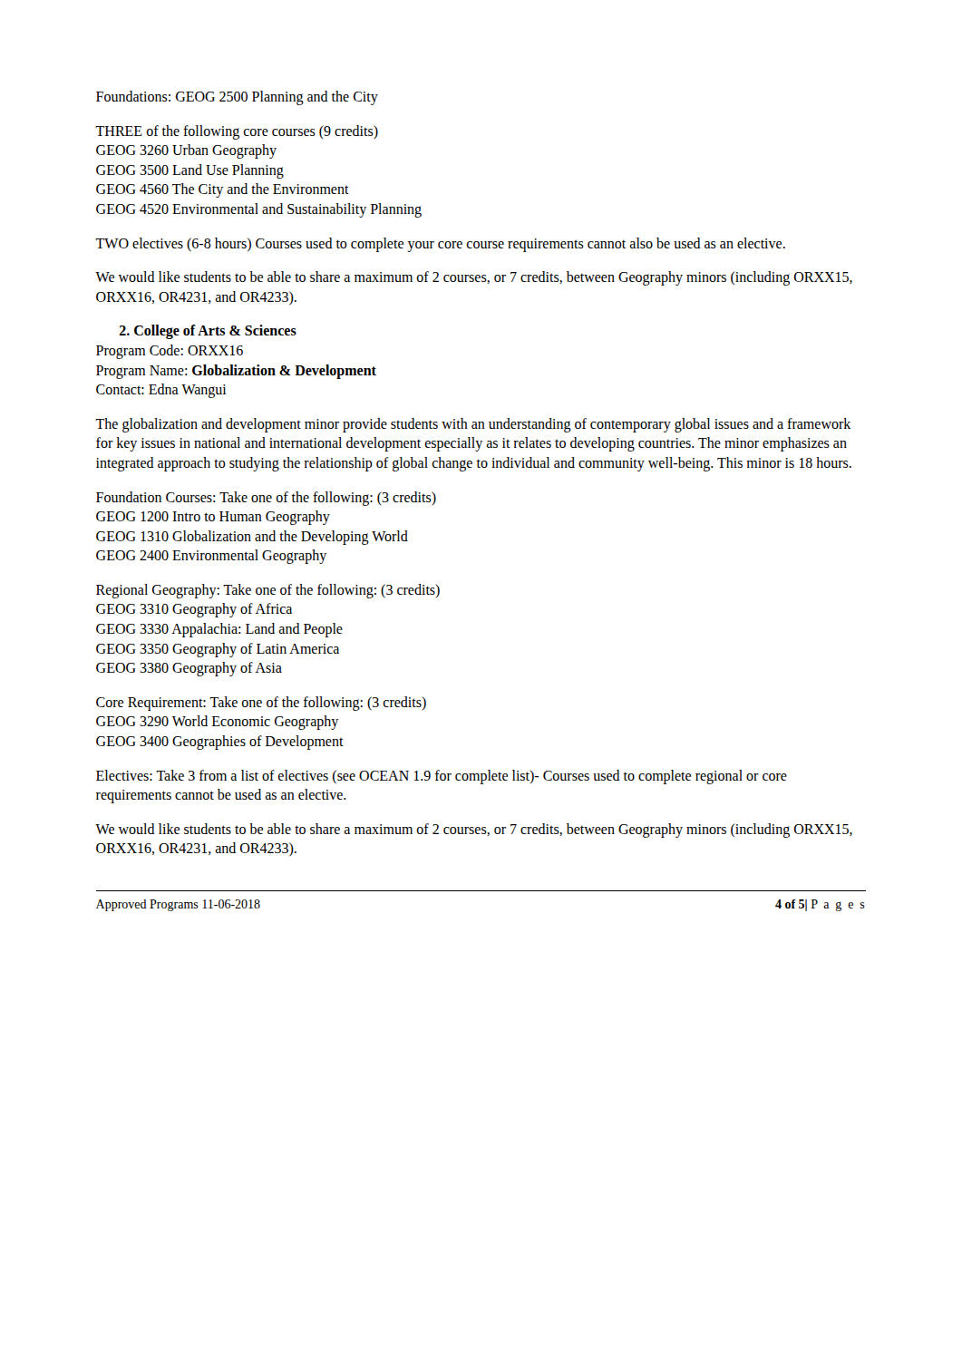Foundations: GEOG 2500 Planning and the City
THREE of the following core courses (9 credits)
GEOG 3260 Urban Geography
GEOG 3500 Land Use Planning
GEOG 4560 The City and the Environment
GEOG 4520 Environmental and Sustainability Planning
TWO electives (6-8 hours) Courses used to complete your core course requirements cannot also be used as an elective.
We would like students to be able to share a maximum of 2 courses, or 7 credits, between Geography minors (including ORXX15, ORXX16, OR4231, and OR4233).
College of Arts & Sciences
Program Code: ORXX16
Program Name: Globalization & Development
Contact: Edna Wangui
The globalization and development minor provide students with an understanding of contemporary global issues and a framework for key issues in national and international development especially as it relates to developing countries. The minor emphasizes an integrated approach to studying the relationship of global change to individual and community well-being. This minor is 18 hours.
Foundation Courses: Take one of the following: (3 credits)
GEOG 1200 Intro to Human Geography
GEOG 1310 Globalization and the Developing World
GEOG 2400 Environmental Geography
Regional Geography: Take one of the following: (3 credits)
GEOG 3310 Geography of Africa
GEOG 3330 Appalachia: Land and People
GEOG 3350 Geography of Latin America
GEOG 3380 Geography of Asia
Core Requirement: Take one of the following: (3 credits)
GEOG 3290 World Economic Geography
GEOG 3400 Geographies of Development
Electives: Take 3 from a list of electives (see OCEAN 1.9 for complete list)- Courses used to complete regional or core requirements cannot be used as an elective.
We would like students to be able to share a maximum of 2 courses, or 7 credits, between Geography minors (including ORXX15, ORXX16, OR4231, and OR4233).
Approved Programs 11-06-2018 4 of 5| P a g e s